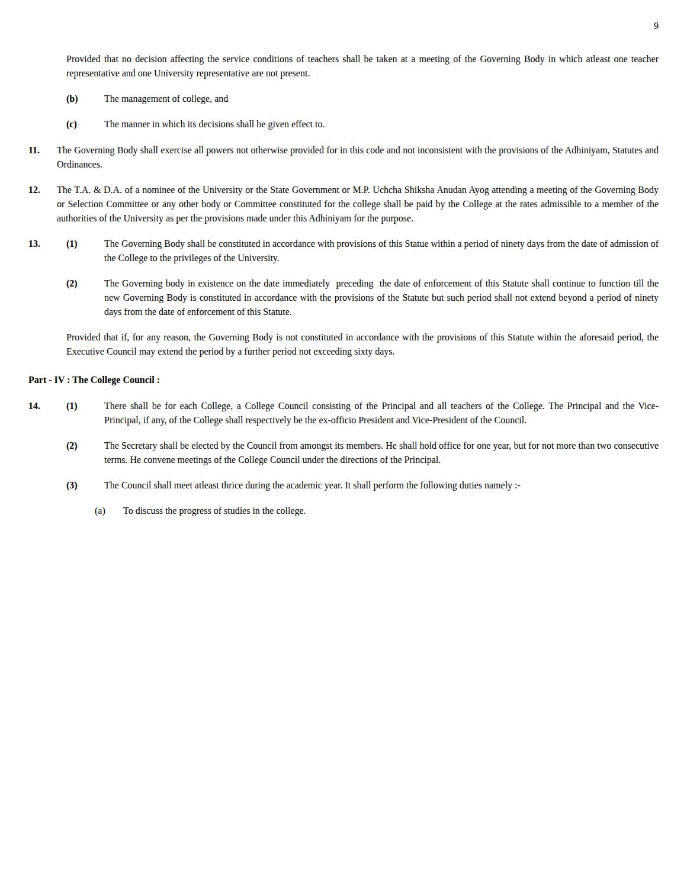9
Provided that no decision affecting the service conditions of teachers shall be taken at a meeting of the Governing Body in which atleast one teacher representative and one University representative are not present.
(b)
The management of college, and
(c)
The manner in which its decisions shall be given effect to.
11.
The Governing Body shall exercise all powers not otherwise provided for in this code and not inconsistent with the provisions of the Adhiniyam, Statutes and Ordinances.
12.
The T.A. & D.A. of a nominee of the University or the State Government or M.P. Uchcha Shiksha Anudan Ayog attending a meeting of the Governing Body or Selection Committee or any other body or Committee constituted for the college shall be paid by the College at the rates admissible to a member of the authorities of the University as per the provisions made under this Adhiniyam for the purpose.
13.
(1)
The Governing Body shall be constituted in accordance with provisions of this Statue within a period of ninety days from the date of admission of the College to the privileges of the University.
(2)
The Governing body in existence on the date immediately preceding the date of enforcement of this Statute shall continue to function till the new Governing Body is constituted in accordance with the provisions of the Statute but such period shall not extend beyond a period of ninety days from the date of enforcement of this Statute.
Provided that if, for any reason, the Governing Body is not constituted in accordance with the provisions of this Statute within the aforesaid period, the Executive Council may extend the period by a further period not exceeding sixty days.
Part - IV : The College Council :
14.
(1)
There shall be for each College, a College Council consisting of the Principal and all teachers of the College. The Principal and the Vice-Principal, if any, of the College shall respectively be the ex-officio President and Vice-President of the Council.
(2)
The Secretary shall be elected by the Council from amongst its members. He shall hold office for one year, but for not more than two consecutive terms. He convene meetings of the College Council under the directions of the Principal.
(3)
The Council shall meet atleast thrice during the academic year. It shall perform the following duties namely :-
(a)
To discuss the progress of studies in the college.